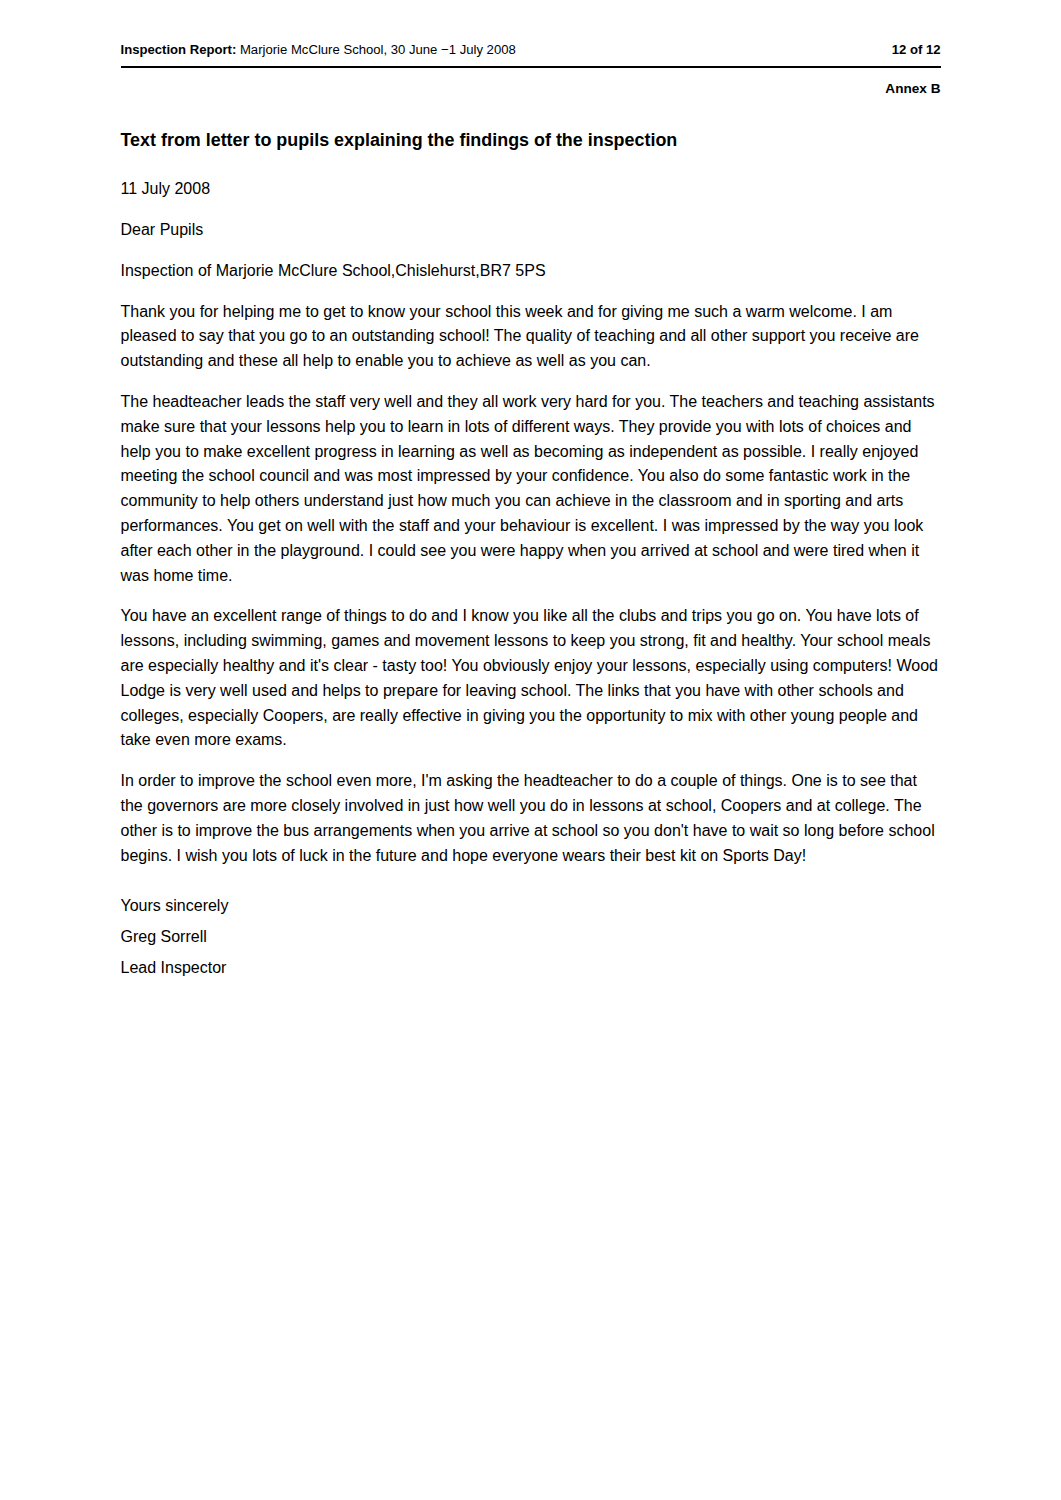Inspection Report: Marjorie McClure School, 30 June −1 July 2008
12 of 12
Annex B
Text from letter to pupils explaining the findings of the inspection
11 July 2008
Dear Pupils
Inspection of Marjorie McClure School,Chislehurst,BR7 5PS
Thank you for helping me to get to know your school this week and for giving me such a warm welcome. I am pleased to say that you go to an outstanding school! The quality of teaching and all other support you receive are outstanding and these all help to enable you to achieve as well as you can.
The headteacher leads the staff very well and they all work very hard for you. The teachers and teaching assistants make sure that your lessons help you to learn in lots of different ways. They provide you with lots of choices and help you to make excellent progress in learning as well as becoming as independent as possible. I really enjoyed meeting the school council and was most impressed by your confidence. You also do some fantastic work in the community to help others understand just how much you can achieve in the classroom and in sporting and arts performances. You get on well with the staff and your behaviour is excellent. I was impressed by the way you look after each other in the playground. I could see you were happy when you arrived at school and were tired when it was home time.
You have an excellent range of things to do and I know you like all the clubs and trips you go on. You have lots of lessons, including swimming, games and movement lessons to keep you strong, fit and healthy. Your school meals are especially healthy and it's clear - tasty too! You obviously enjoy your lessons, especially using computers! Wood Lodge is very well used and helps to prepare for leaving school. The links that you have with other schools and colleges, especially Coopers, are really effective in giving you the opportunity to mix with other young people and take even more exams.
In order to improve the school even more, I'm asking the headteacher to do a couple of things. One is to see that the governors are more closely involved in just how well you do in lessons at school, Coopers and at college. The other is to improve the bus arrangements when you arrive at school so you don't have to wait so long before school begins. I wish you lots of luck in the future and hope everyone wears their best kit on Sports Day!
Yours sincerely
Greg Sorrell
Lead Inspector